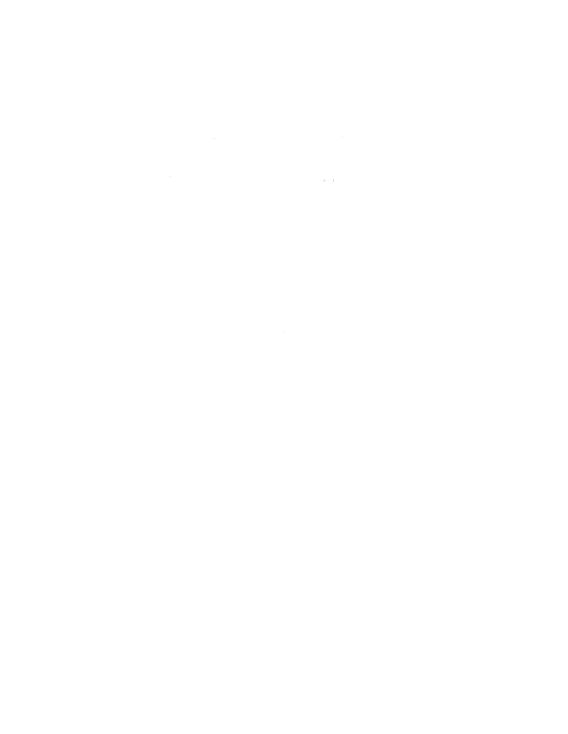· · · · · · · » ı · · · ·